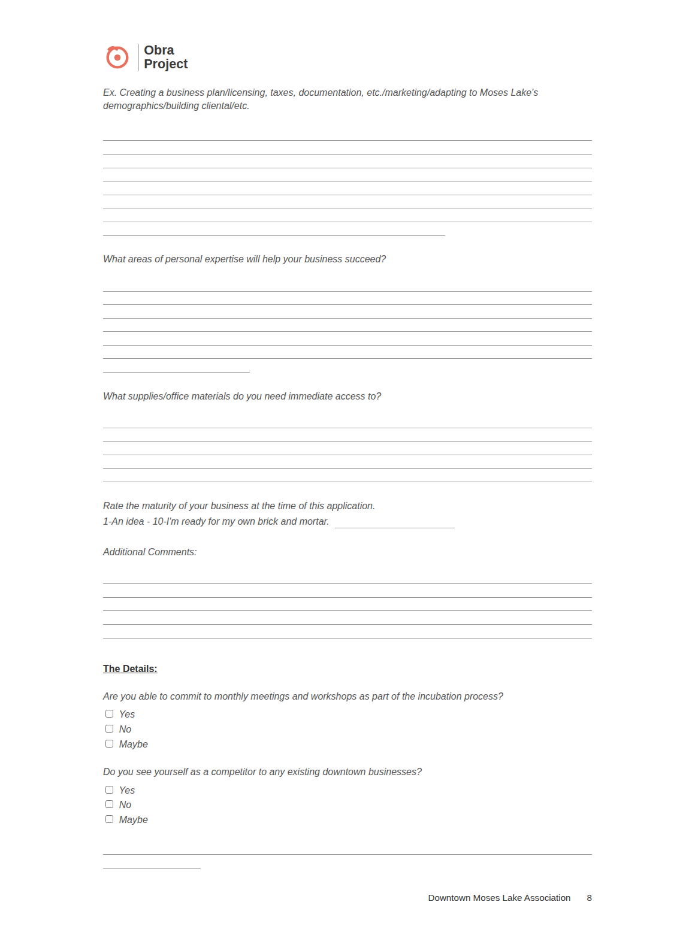Obra
Project
Ex. Creating a business plan/licensing, taxes, documentation, etc./marketing/adapting to Moses Lake's demographics/building cliental/etc.
What areas of personal expertise will help your business succeed?
What supplies/office materials do you need immediate access to?
Rate the maturity of your business at the time of this application.
1-An idea - 10-I'm ready for my own brick and mortar.
Additional Comments:
The Details:
Are you able to commit to monthly meetings and workshops as part of the incubation process?
Yes No Maybe
Do you see yourself as a competitor to any existing downtown businesses?
Yes No Maybe
Downtown Moses Lake Association 8